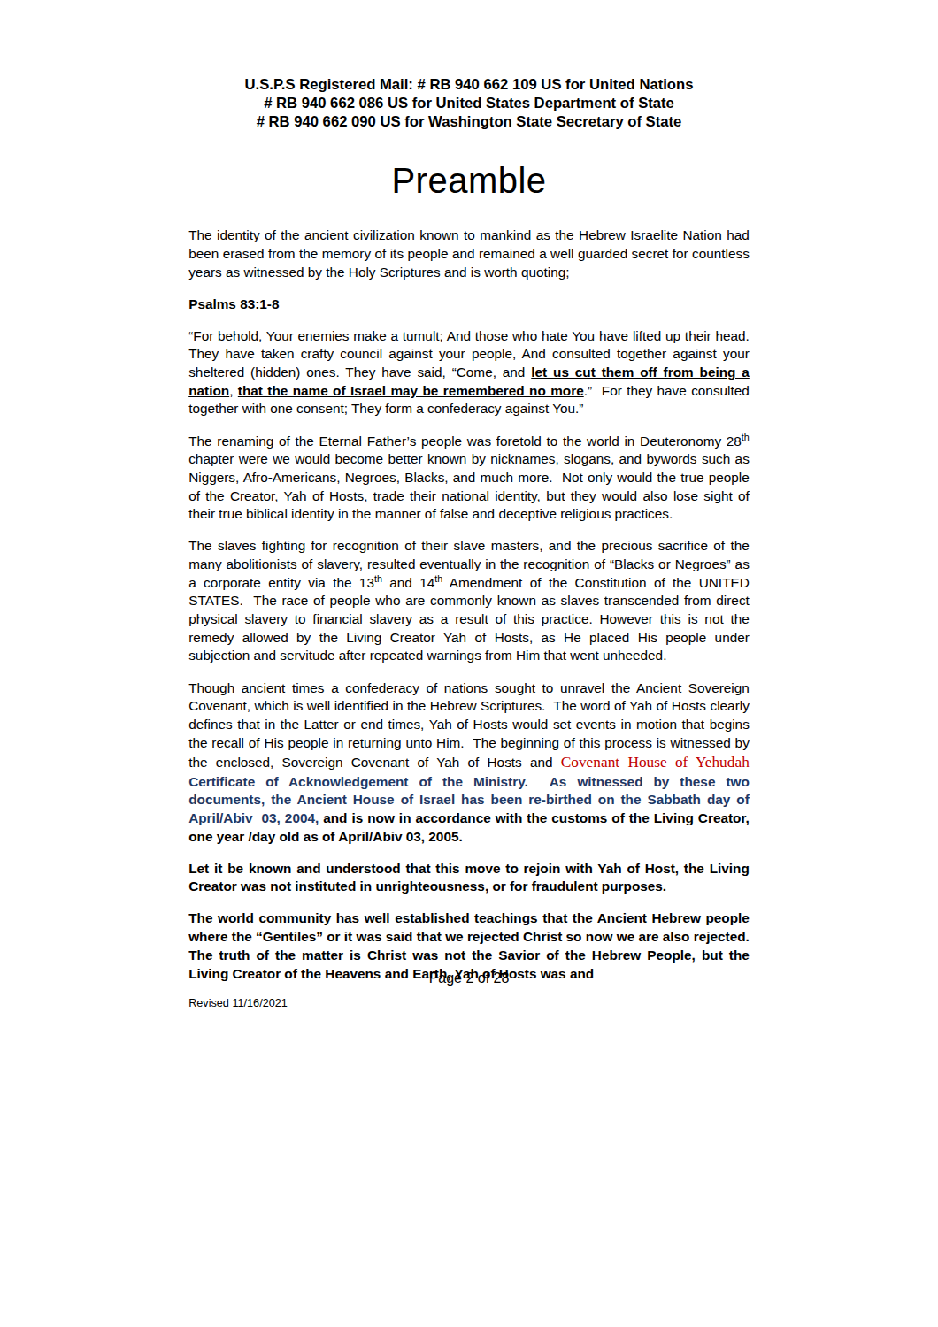U.S.P.S Registered Mail: # RB 940 662 109 US for United Nations
# RB 940 662 086 US for United States Department of State
# RB 940 662 090 US for Washington State Secretary of State
Preamble
The identity of the ancient civilization known to mankind as the Hebrew Israelite Nation had been erased from the memory of its people and remained a well guarded secret for countless years as witnessed by the Holy Scriptures and is worth quoting;
Psalms 83:1-8
“For behold, Your enemies make a tumult; And those who hate You have lifted up their head. They have taken crafty council against your people, And consulted together against your sheltered (hidden) ones. They have said, “Come, and let us cut them off from being a nation, that the name of Israel may be remembered no more.” For they have consulted together with one consent; They form a confederacy against You.”
The renaming of the Eternal Father’s people was foretold to the world in Deuteronomy 28th chapter were we would become better known by nicknames, slogans, and bywords such as Niggers, Afro-Americans, Negroes, Blacks, and much more. Not only would the true people of the Creator, Yah of Hosts, trade their national identity, but they would also lose sight of their true biblical identity in the manner of false and deceptive religious practices.
The slaves fighting for recognition of their slave masters, and the precious sacrifice of the many abolitionists of slavery, resulted eventually in the recognition of “Blacks or Negroes” as a corporate entity via the 13th and 14th Amendment of the Constitution of the UNITED STATES. The race of people who are commonly known as slaves transcended from direct physical slavery to financial slavery as a result of this practice. However this is not the remedy allowed by the Living Creator Yah of Hosts, as He placed His people under subjection and servitude after repeated warnings from Him that went unheeded.
Though ancient times a confederacy of nations sought to unravel the Ancient Sovereign Covenant, which is well identified in the Hebrew Scriptures. The word of Yah of Hosts clearly defines that in the Latter or end times, Yah of Hosts would set events in motion that begins the recall of His people in returning unto Him. The beginning of this process is witnessed by the enclosed, Sovereign Covenant of Yah of Hosts and Covenant House of Yehudah Certificate of Acknowledgement of the Ministry. As witnessed by these two documents, the Ancient House of Israel has been re-birthed on the Sabbath day of April/Abiv 03, 2004, and is now in accordance with the customs of the Living Creator, one year /day old as of April/Abiv 03, 2005.
Let it be known and understood that this move to rejoin with Yah of Host, the Living Creator was not instituted in unrighteousness, or for fraudulent purposes.
The world community has well established teachings that the Ancient Hebrew people where the “Gentiles” or it was said that we rejected Christ so now we are also rejected. The truth of the matter is Christ was not the Savior of the Hebrew People, but the Living Creator of the Heavens and Earth, Yah of Hosts was and
Page 2 of 28
Revised 11/16/2021